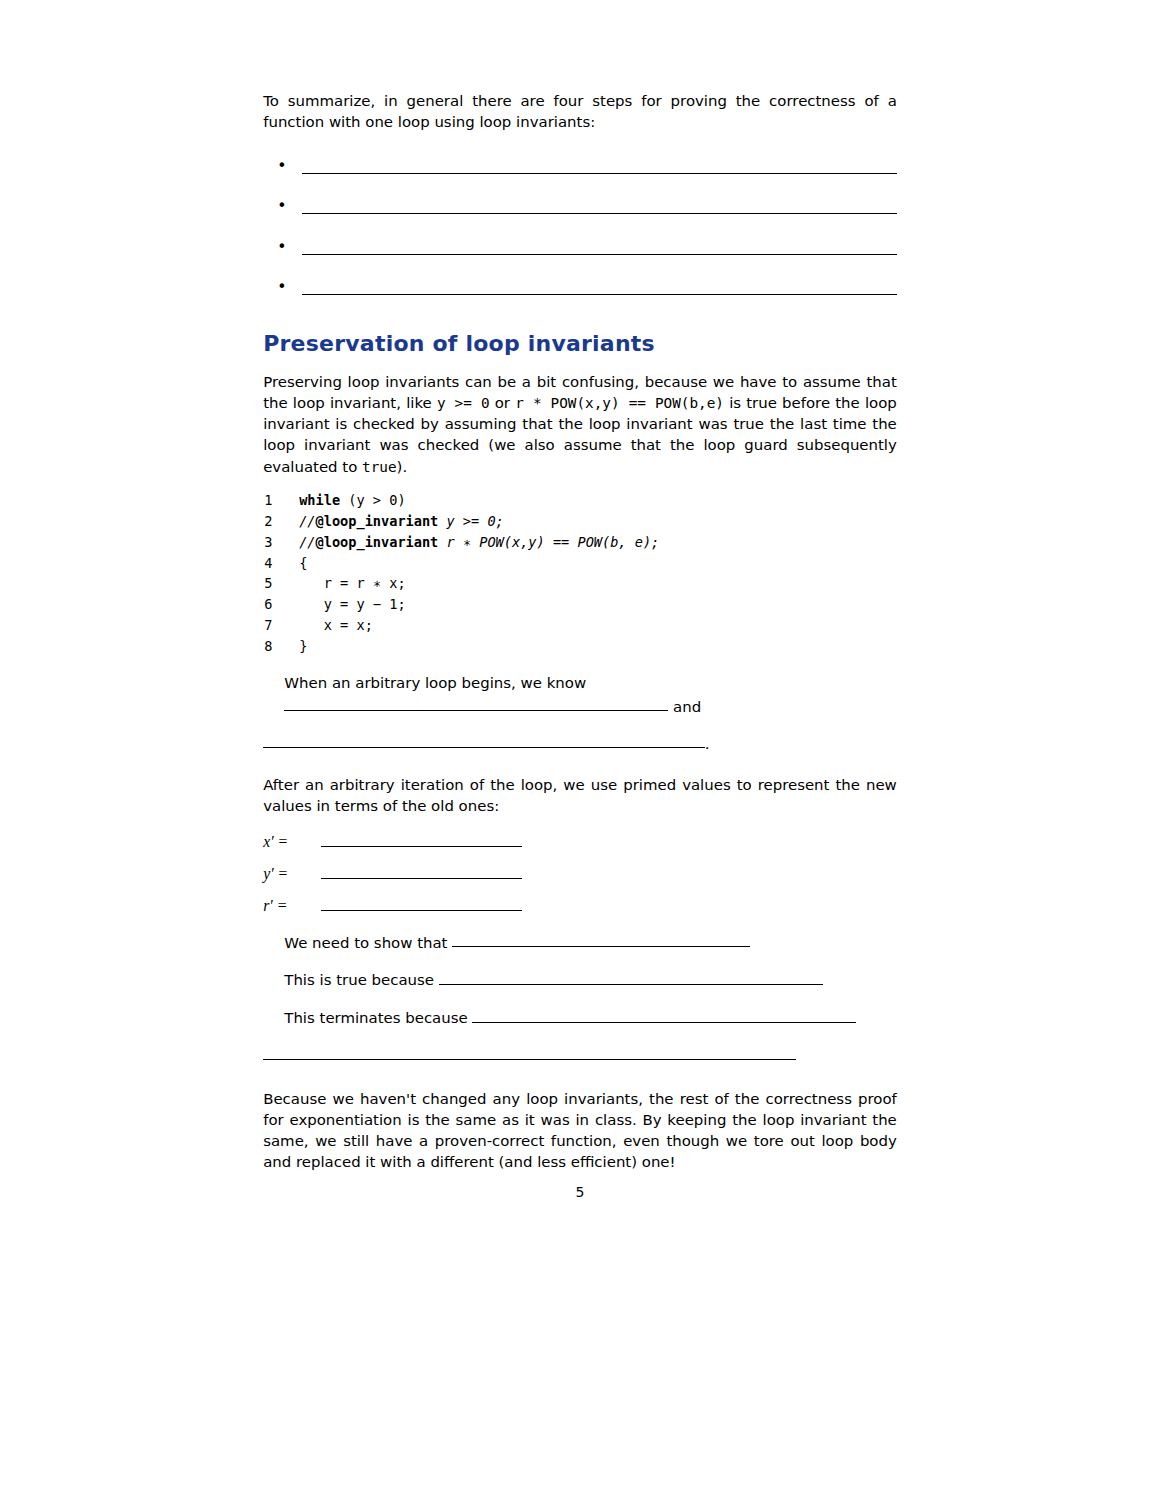To summarize, in general there are four steps for proving the correctness of a function with one loop using loop invariants:
Preservation of loop invariants
Preserving loop invariants can be a bit confusing, because we have to assume that the loop invariant, like y >= 0 or r * POW(x,y) == POW(b,e) is true before the loop invariant is checked by assuming that the loop invariant was true the last time the loop invariant was checked (we also assume that the loop guard subsequently evaluated to true).
| 1 | while (y > 0) |
| 2 | // @loop_invariant y >= 0; |
| 3 | // @loop_invariant r ∗ POW(x,y) == POW(b, e); |
| 4 | { |
| 5 | r = r ∗ x; |
| 6 | y = y − 1; |
| 7 | x = x; |
| 8 | } |
When an arbitrary loop begins, we know and
.
After an arbitrary iteration of the loop, we use primed values to represent the new values in terms of the old ones:
x′ =
y′ =
r′ =
We need to show that
This is true because
This terminates because
Because we haven't changed any loop invariants, the rest of the correctness proof for exponentiation is the same as it was in class. By keeping the loop invariant the same, we still have a proven-correct function, even though we tore out loop body and replaced it with a different (and less efficient) one!
5